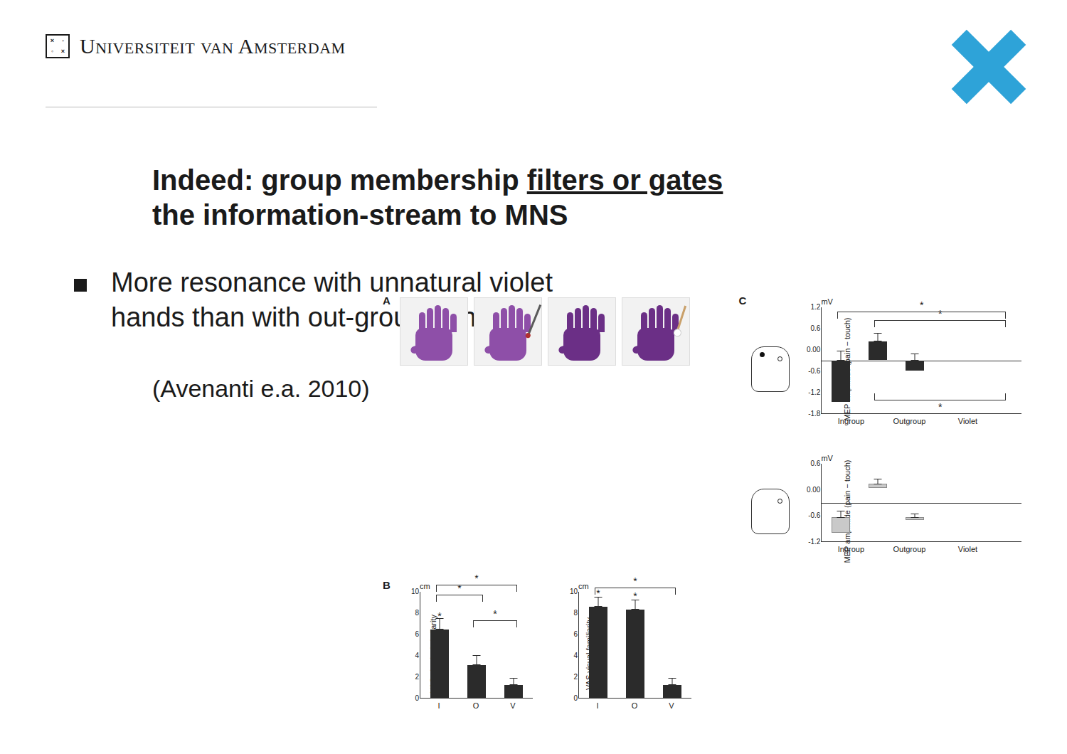×◦◦×
UNIVERSITEIT VAN AMSTERDAM
Indeed: group membership filters or gates
the information-stream to MNS
More resonance with unnatural violet hands than with out-group hands
(Avenanti e.a. 2010)
A
C
mV
MEP amplitude (pain − touch)
1.20.60.00-0.6-1.2-1.8
*
*
*
Ingroup Outgroup Violet
mV
MEP amplitude (pain − touch)
0.60.00-0.6-1.2
Ingroup Outgroup Violet
B
cm
VAS physical similarity
1086420
*
*
*
*
IOV
cm
VAS visual familiarity
1086420
*
*
*
IOV
Figure from Avenanti et al. (2010). Panel A: violet-painted hands shown alone, penetrated by a needle, and touched by a cotton swab. Panel B: VAS ratings of physical similarity and visual familiarity for ingroup (I), outgroup (O) and violet (V) hands. Panel C: MEP amplitude (pain minus touch) in millivolts for ingroup, outgroup and violet hands, for the index-finger muscle (top) and little-finger muscle (bottom). Asterisks mark significant comparisons.